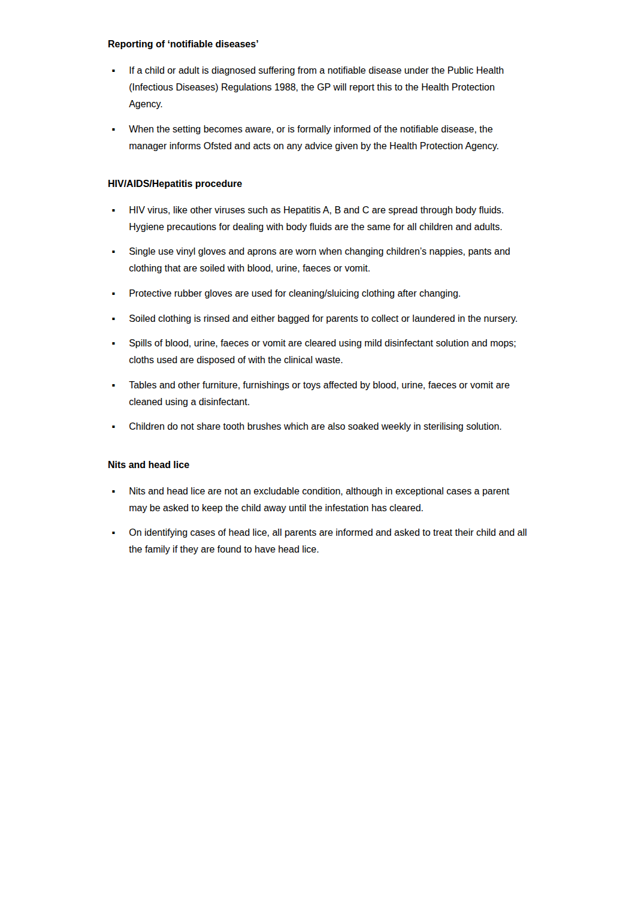Reporting of ‘notifiable diseases’
If a child or adult is diagnosed suffering from a notifiable disease under the Public Health (Infectious Diseases) Regulations 1988, the GP will report this to the Health Protection Agency.
When the setting becomes aware, or is formally informed of the notifiable disease, the manager informs Ofsted and acts on any advice given by the Health Protection Agency.
HIV/AIDS/Hepatitis procedure
HIV virus, like other viruses such as Hepatitis A, B and C are spread through body fluids. Hygiene precautions for dealing with body fluids are the same for all children and adults.
Single use vinyl gloves and aprons are worn when changing children’s nappies, pants and clothing that are soiled with blood, urine, faeces or vomit.
Protective rubber gloves are used for cleaning/sluicing clothing after changing.
Soiled clothing is rinsed and either bagged for parents to collect or laundered in the nursery.
Spills of blood, urine, faeces or vomit are cleared using mild disinfectant solution and mops; cloths used are disposed of with the clinical waste.
Tables and other furniture, furnishings or toys affected by blood, urine, faeces or vomit are cleaned using a disinfectant.
Children do not share tooth brushes which are also soaked weekly in sterilising solution.
Nits and head lice
Nits and head lice are not an excludable condition, although in exceptional cases a parent may be asked to keep the child away until the infestation has cleared.
On identifying cases of head lice, all parents are informed and asked to treat their child and all the family if they are found to have head lice.